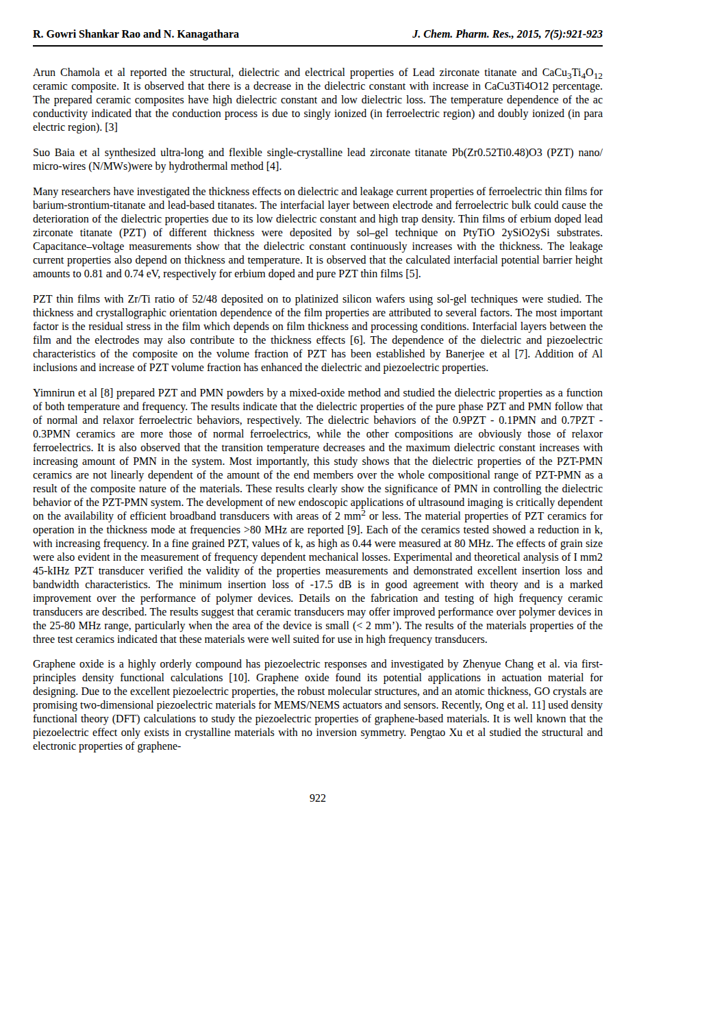R. Gowri Shankar Rao and N. Kanagathara J. Chem. Pharm. Res., 2015, 7(5):921-923
Arun Chamola et al reported the structural, dielectric and electrical properties of Lead zirconate titanate and CaCu3Ti4O12 ceramic composite. It is observed that there is a decrease in the dielectric constant with increase in CaCu3Ti4O12 percentage. The prepared ceramic composites have high dielectric constant and low dielectric loss. The temperature dependence of the ac conductivity indicated that the conduction process is due to singly ionized (in ferroelectric region) and doubly ionized (in para electric region). [3]
Suo Baia et al synthesized ultra-long and flexible single-crystalline lead zirconate titanate Pb(Zr0.52Ti0.48)O3 (PZT) nano/ micro-wires (N/MWs)were by hydrothermal method [4].
Many researchers have investigated the thickness effects on dielectric and leakage current properties of ferroelectric thin films for barium-strontium-titanate and lead-based titanates. The interfacial layer between electrode and ferroelectric bulk could cause the deterioration of the dielectric properties due to its low dielectric constant and high trap density. Thin films of erbium doped lead zirconate titanate (PZT) of different thickness were deposited by sol–gel technique on PtyTiO 2ySiO2ySi substrates. Capacitance–voltage measurements show that the dielectric constant continuously increases with the thickness. The leakage current properties also depend on thickness and temperature. It is observed that the calculated interfacial potential barrier height amounts to 0.81 and 0.74 eV, respectively for erbium doped and pure PZT thin films [5].
PZT thin films with Zr/Ti ratio of 52/48 deposited on to platinized silicon wafers using sol-gel techniques were studied. The thickness and crystallographic orientation dependence of the film properties are attributed to several factors. The most important factor is the residual stress in the film which depends on film thickness and processing conditions. Interfacial layers between the film and the electrodes may also contribute to the thickness effects [6]. The dependence of the dielectric and piezoelectric characteristics of the composite on the volume fraction of PZT has been established by Banerjee et al [7]. Addition of Al inclusions and increase of PZT volume fraction has enhanced the dielectric and piezoelectric properties.
Yimnirun et al [8] prepared PZT and PMN powders by a mixed-oxide method and studied the dielectric properties as a function of both temperature and frequency. The results indicate that the dielectric properties of the pure phase PZT and PMN follow that of normal and relaxor ferroelectric behaviors, respectively. The dielectric behaviors of the 0.9PZT - 0.1PMN and 0.7PZT - 0.3PMN ceramics are more those of normal ferroelectrics, while the other compositions are obviously those of relaxor ferroelectrics. It is also observed that the transition temperature decreases and the maximum dielectric constant increases with increasing amount of PMN in the system. Most importantly, this study shows that the dielectric properties of the PZT-PMN ceramics are not linearly dependent of the amount of the end members over the whole compositional range of PZT-PMN as a result of the composite nature of the materials. These results clearly show the significance of PMN in controlling the dielectric behavior of the PZT-PMN system. The development of new endoscopic applications of ultrasound imaging is critically dependent on the availability of efficient broadband transducers with areas of 2 mm2 or less. The material properties of PZT ceramics for operation in the thickness mode at frequencies >80 MHz are reported [9]. Each of the ceramics tested showed a reduction in k, with increasing frequency. In a fine grained PZT, values of k, as high as 0.44 were measured at 80 MHz. The effects of grain size were also evident in the measurement of frequency dependent mechanical losses. Experimental and theoretical analysis of I mm2 45-kIHz PZT transducer verified the validity of the properties measurements and demonstrated excellent insertion loss and bandwidth characteristics. The minimum insertion loss of -17.5 dB is in good agreement with theory and is a marked improvement over the performance of polymer devices. Details on the fabrication and testing of high frequency ceramic transducers are described. The results suggest that ceramic transducers may offer improved performance over polymer devices in the 25-80 MHz range, particularly when the area of the device is small (< 2 mm’). The results of the materials properties of the three test ceramics indicated that these materials were well suited for use in high frequency transducers.
Graphene oxide is a highly orderly compound has piezoelectric responses and investigated by Zhenyue Chang et al. via first-principles density functional calculations [10]. Graphene oxide found its potential applications in actuation material for designing. Due to the excellent piezoelectric properties, the robust molecular structures, and an atomic thickness, GO crystals are promising two-dimensional piezoelectric materials for MEMS/NEMS actuators and sensors. Recently, Ong et al. 11] used density functional theory (DFT) calculations to study the piezoelectric properties of graphene-based materials. It is well known that the piezoelectric effect only exists in crystalline materials with no inversion symmetry. Pengtao Xu et al studied the structural and electronic properties of graphene-
922